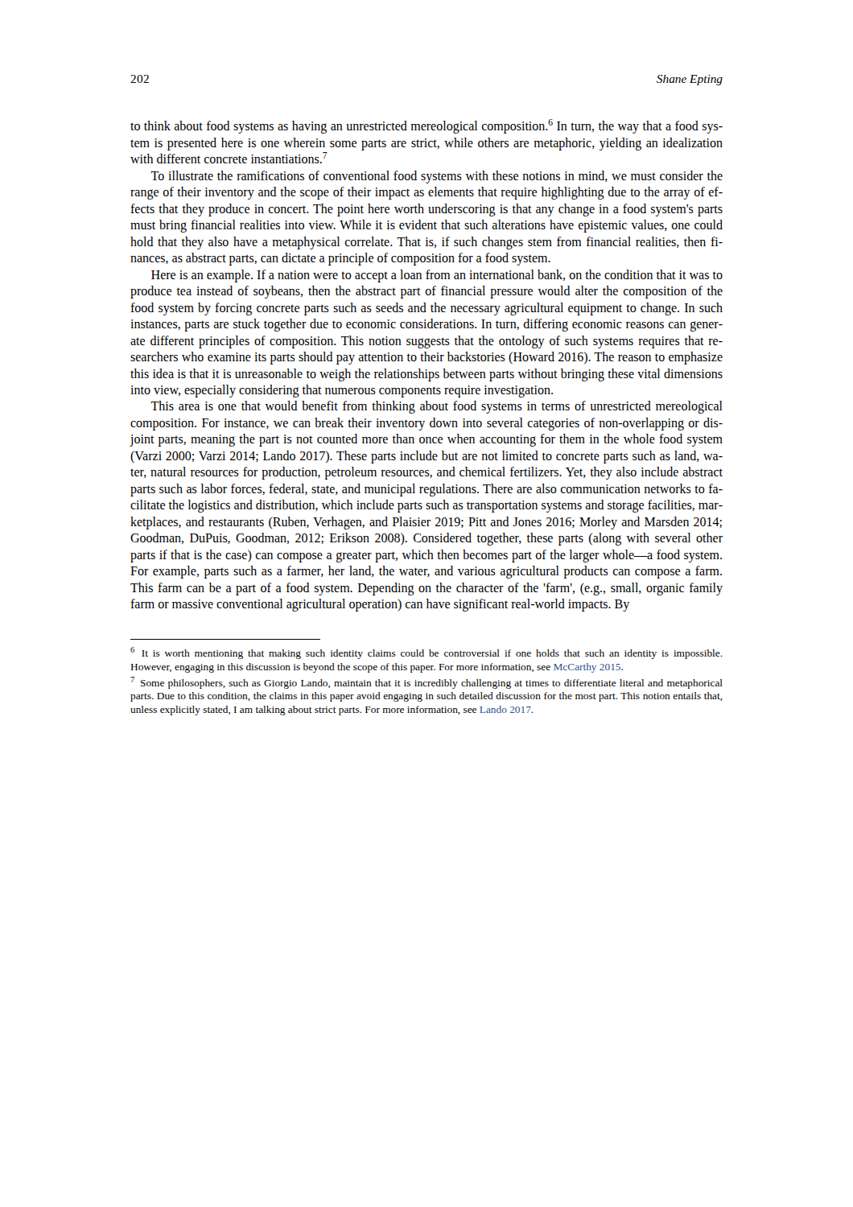202 Shane Epting
to think about food systems as having an unrestricted mereological composition.6 In turn, the way that a food system is presented here is one wherein some parts are strict, while others are metaphoric, yielding an idealization with different concrete instantiations.7
To illustrate the ramifications of conventional food systems with these notions in mind, we must consider the range of their inventory and the scope of their impact as elements that require highlighting due to the array of effects that they produce in concert. The point here worth underscoring is that any change in a food system's parts must bring financial realities into view. While it is evident that such alterations have epistemic values, one could hold that they also have a metaphysical correlate. That is, if such changes stem from financial realities, then finances, as abstract parts, can dictate a principle of composition for a food system.
Here is an example. If a nation were to accept a loan from an international bank, on the condition that it was to produce tea instead of soybeans, then the abstract part of financial pressure would alter the composition of the food system by forcing concrete parts such as seeds and the necessary agricultural equipment to change. In such instances, parts are stuck together due to economic considerations. In turn, differing economic reasons can generate different principles of composition. This notion suggests that the ontology of such systems requires that researchers who examine its parts should pay attention to their backstories (Howard 2016). The reason to emphasize this idea is that it is unreasonable to weigh the relationships between parts without bringing these vital dimensions into view, especially considering that numerous components require investigation.
This area is one that would benefit from thinking about food systems in terms of unrestricted mereological composition. For instance, we can break their inventory down into several categories of non-overlapping or disjoint parts, meaning the part is not counted more than once when accounting for them in the whole food system (Varzi 2000; Varzi 2014; Lando 2017). These parts include but are not limited to concrete parts such as land, water, natural resources for production, petroleum resources, and chemical fertilizers. Yet, they also include abstract parts such as labor forces, federal, state, and municipal regulations. There are also communication networks to facilitate the logistics and distribution, which include parts such as transportation systems and storage facilities, marketplaces, and restaurants (Ruben, Verhagen, and Plaisier 2019; Pitt and Jones 2016; Morley and Marsden 2014; Goodman, DuPuis, Goodman, 2012; Erikson 2008). Considered together, these parts (along with several other parts if that is the case) can compose a greater part, which then becomes part of the larger whole—a food system. For example, parts such as a farmer, her land, the water, and various agricultural products can compose a farm. This farm can be a part of a food system. Depending on the character of the 'farm', (e.g., small, organic family farm or massive conventional agricultural operation) can have significant real-world impacts. By
6 It is worth mentioning that making such identity claims could be controversial if one holds that such an identity is impossible. However, engaging in this discussion is beyond the scope of this paper. For more information, see McCarthy 2015.
7 Some philosophers, such as Giorgio Lando, maintain that it is incredibly challenging at times to differentiate literal and metaphorical parts. Due to this condition, the claims in this paper avoid engaging in such detailed discussion for the most part. This notion entails that, unless explicitly stated, I am talking about strict parts. For more information, see Lando 2017.